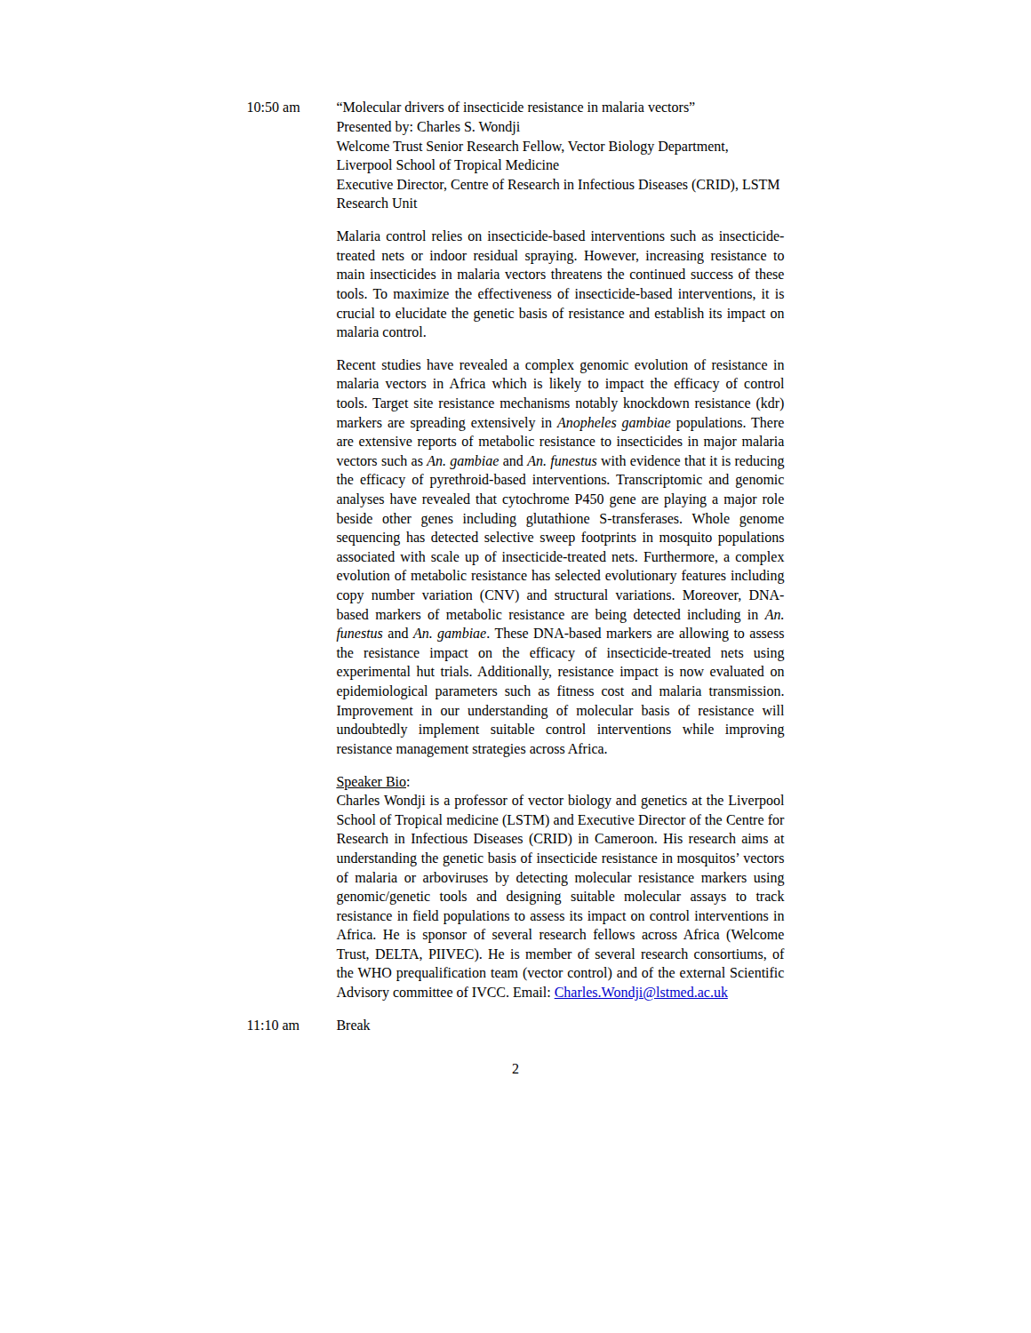10:50 am
“Molecular drivers of insecticide resistance in malaria vectors”
Presented by: Charles S. Wondji
Welcome Trust Senior Research Fellow, Vector Biology Department, Liverpool School of Tropical Medicine
Executive Director, Centre of Research in Infectious Diseases (CRID), LSTM Research Unit
Malaria control relies on insecticide-based interventions such as insecticide-treated nets or indoor residual spraying. However, increasing resistance to main insecticides in malaria vectors threatens the continued success of these tools. To maximize the effectiveness of insecticide-based interventions, it is crucial to elucidate the genetic basis of resistance and establish its impact on malaria control.
Recent studies have revealed a complex genomic evolution of resistance in malaria vectors in Africa which is likely to impact the efficacy of control tools. Target site resistance mechanisms notably knockdown resistance (kdr) markers are spreading extensively in Anopheles gambiae populations. There are extensive reports of metabolic resistance to insecticides in major malaria vectors such as An. gambiae and An. funestus with evidence that it is reducing the efficacy of pyrethroid-based interventions. Transcriptomic and genomic analyses have revealed that cytochrome P450 gene are playing a major role beside other genes including glutathione S-transferases. Whole genome sequencing has detected selective sweep footprints in mosquito populations associated with scale up of insecticide-treated nets. Furthermore, a complex evolution of metabolic resistance has selected evolutionary features including copy number variation (CNV) and structural variations. Moreover, DNA-based markers of metabolic resistance are being detected including in An. funestus and An. gambiae. These DNA-based markers are allowing to assess the resistance impact on the efficacy of insecticide-treated nets using experimental hut trials. Additionally, resistance impact is now evaluated on epidemiological parameters such as fitness cost and malaria transmission. Improvement in our understanding of molecular basis of resistance will undoubtedly implement suitable control interventions while improving resistance management strategies across Africa.
Speaker Bio:
Charles Wondji is a professor of vector biology and genetics at the Liverpool School of Tropical medicine (LSTM) and Executive Director of the Centre for Research in Infectious Diseases (CRID) in Cameroon. His research aims at understanding the genetic basis of insecticide resistance in mosquitos’ vectors of malaria or arboviruses by detecting molecular resistance markers using genomic/genetic tools and designing suitable molecular assays to track resistance in field populations to assess its impact on control interventions in Africa. He is sponsor of several research fellows across Africa (Welcome Trust, DELTA, PIIVEC). He is member of several research consortiums, of the WHO prequalification team (vector control) and of the external Scientific Advisory committee of IVCC. Email: Charles.Wondji@lstmed.ac.uk
11:10 am
Break
2